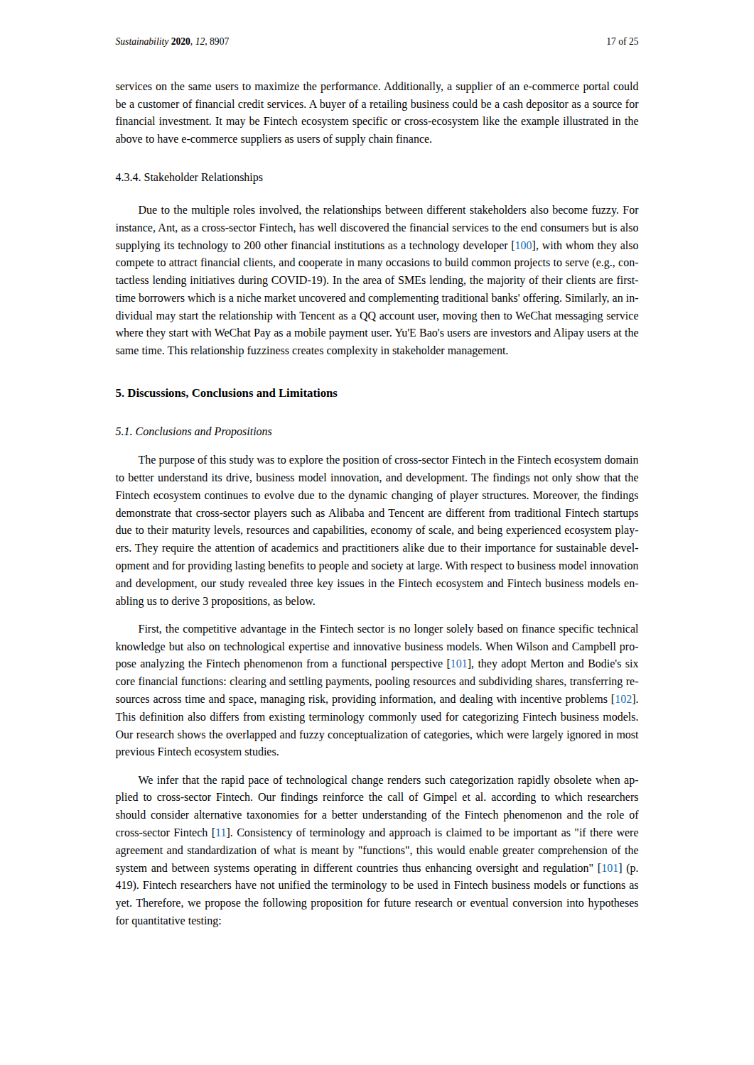Sustainability 2020, 12, 8907 17 of 25
services on the same users to maximize the performance. Additionally, a supplier of an e-commerce portal could be a customer of financial credit services. A buyer of a retailing business could be a cash depositor as a source for financial investment. It may be Fintech ecosystem specific or cross-ecosystem like the example illustrated in the above to have e-commerce suppliers as users of supply chain finance.
4.3.4. Stakeholder Relationships
Due to the multiple roles involved, the relationships between different stakeholders also become fuzzy. For instance, Ant, as a cross-sector Fintech, has well discovered the financial services to the end consumers but is also supplying its technology to 200 other financial institutions as a technology developer [100], with whom they also compete to attract financial clients, and cooperate in many occasions to build common projects to serve (e.g., contactless lending initiatives during COVID-19). In the area of SMEs lending, the majority of their clients are first-time borrowers which is a niche market uncovered and complementing traditional banks' offering. Similarly, an individual may start the relationship with Tencent as a QQ account user, moving then to WeChat messaging service where they start with WeChat Pay as a mobile payment user. Yu'E Bao's users are investors and Alipay users at the same time. This relationship fuzziness creates complexity in stakeholder management.
5. Discussions, Conclusions and Limitations
5.1. Conclusions and Propositions
The purpose of this study was to explore the position of cross-sector Fintech in the Fintech ecosystem domain to better understand its drive, business model innovation, and development. The findings not only show that the Fintech ecosystem continues to evolve due to the dynamic changing of player structures. Moreover, the findings demonstrate that cross-sector players such as Alibaba and Tencent are different from traditional Fintech startups due to their maturity levels, resources and capabilities, economy of scale, and being experienced ecosystem players. They require the attention of academics and practitioners alike due to their importance for sustainable development and for providing lasting benefits to people and society at large. With respect to business model innovation and development, our study revealed three key issues in the Fintech ecosystem and Fintech business models enabling us to derive 3 propositions, as below.
First, the competitive advantage in the Fintech sector is no longer solely based on finance specific technical knowledge but also on technological expertise and innovative business models. When Wilson and Campbell propose analyzing the Fintech phenomenon from a functional perspective [101], they adopt Merton and Bodie's six core financial functions: clearing and settling payments, pooling resources and subdividing shares, transferring resources across time and space, managing risk, providing information, and dealing with incentive problems [102]. This definition also differs from existing terminology commonly used for categorizing Fintech business models. Our research shows the overlapped and fuzzy conceptualization of categories, which were largely ignored in most previous Fintech ecosystem studies.
We infer that the rapid pace of technological change renders such categorization rapidly obsolete when applied to cross-sector Fintech. Our findings reinforce the call of Gimpel et al. according to which researchers should consider alternative taxonomies for a better understanding of the Fintech phenomenon and the role of cross-sector Fintech [11]. Consistency of terminology and approach is claimed to be important as "if there were agreement and standardization of what is meant by "functions", this would enable greater comprehension of the system and between systems operating in different countries thus enhancing oversight and regulation" [101] (p. 419). Fintech researchers have not unified the terminology to be used in Fintech business models or functions as yet. Therefore, we propose the following proposition for future research or eventual conversion into hypotheses for quantitative testing: